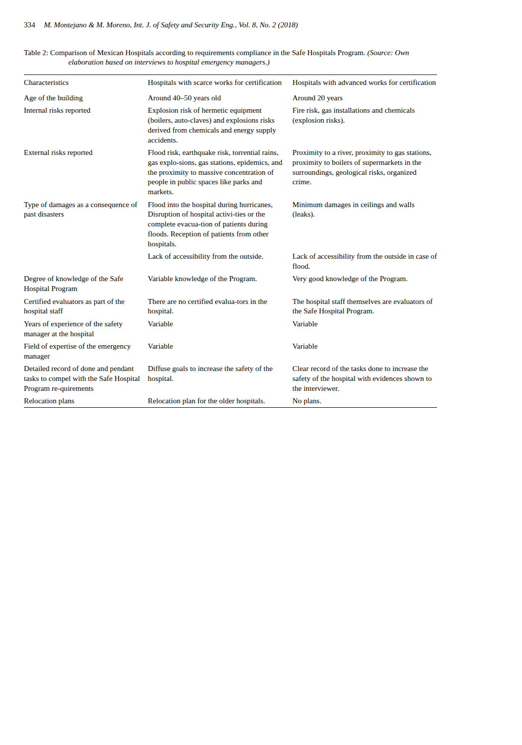334 M. Montejano & M. Moreno, Int. J. of Safety and Security Eng., Vol. 8, No. 2 (2018)
Table 2: Comparison of Mexican Hospitals according to requirements compliance in the Safe Hospitals Program. (Source: Own elaboration based on interviews to hospital emergency managers.)
| Characteristics | Hospitals with scarce works for certification | Hospitals with advanced works for certification |
| --- | --- | --- |
| Age of the building | Around 40–50 years old | Around 20 years |
| Internal risks reported | Explosion risk of hermetic equipment (boilers, auto-claves) and explosions risks derived from chemicals and energy supply accidents. | Fire risk, gas installations and chemicals (explosion risks). |
| External risks reported | Flood risk, earthquake risk, torrential rains, gas explo-sions, gas stations, epidemics, and the proximity to massive concentration of people in public spaces like parks and markets. | Proximity to a river, proximity to gas stations, proximity to boilers of supermarkets in the surroundings, geological risks, organized crime. |
| Type of damages as a consequence of past disasters | Flood into the hospital during hurricanes, Disruption of hospital activi-ties or the complete evacua-tion of patients during floods. Reception of patients from other hospitals. | Minimum damages in ceilings and walls (leaks). |
| | Lack of accessibility from the outside. | Lack of accessibility from the outside in case of flood. |
| Degree of knowledge of the Safe Hospital Program | Variable knowledge of the Program. | Very good knowledge of the Program. |
| Certified evaluators as part of the hospital staff | There are no certified evalua-tors in the hospital. | The hospital staff themselves are evaluators of the Safe Hospital Program. |
| Years of experience of the safety manager at the hospital | Variable | Variable |
| Field of expertise of the emergency manager | Variable | Variable |
| Detailed record of done and pendant tasks to compel with the Safe Hospital Program re-quirements | Diffuse goals to increase the safety of the hospital. | Clear record of the tasks done to increase the safety of the hospital with evidences shown to the interviewer. |
| Relocation plans | Relocation plan for the older hospitals. | No plans. |